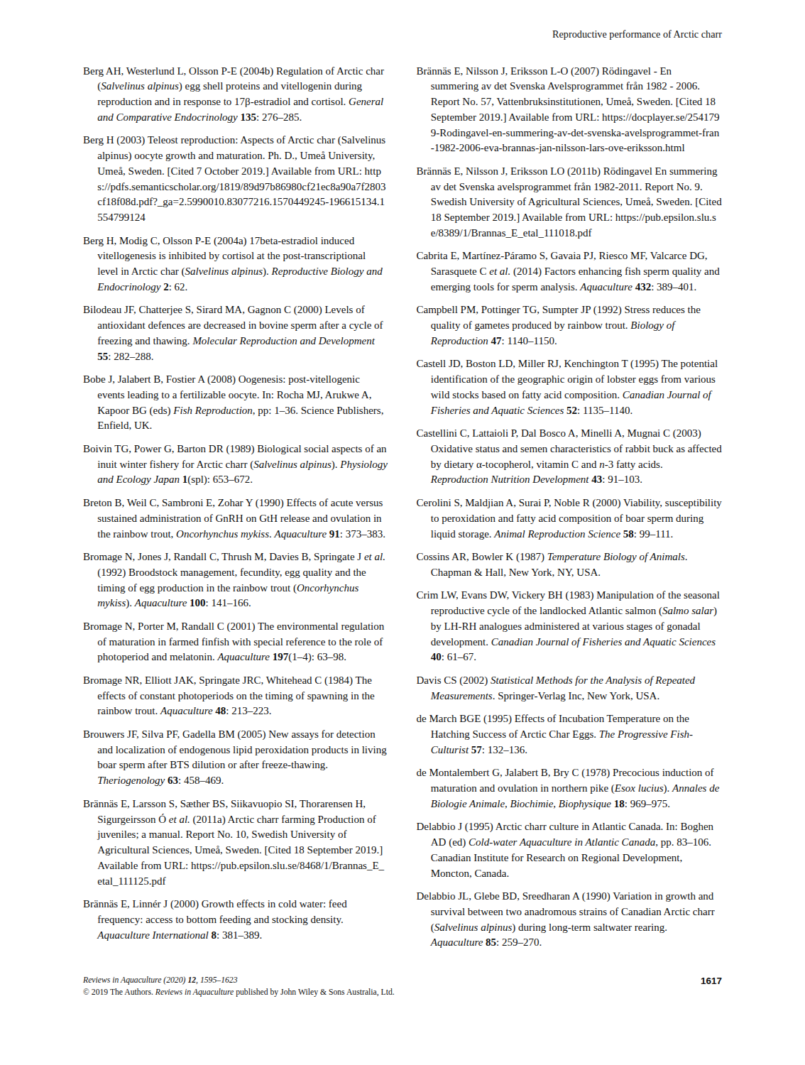Reproductive performance of Arctic charr
Berg AH, Westerlund L, Olsson P-E (2004b) Regulation of Arctic char (Salvelinus alpinus) egg shell proteins and vitellogenin during reproduction and in response to 17β-estradiol and cortisol. General and Comparative Endocrinology 135: 276–285.
Berg H (2003) Teleost reproduction: Aspects of Arctic char (Salvelinus alpinus) oocyte growth and maturation. Ph. D., Umeå University, Umeå, Sweden. [Cited 7 October 2019.] Available from URL: https://pdfs.semanticscholar.org/1819/89d97b86980cf21ec8a90a7f2803cf18f08d.pdf?_ga=2.5990010.83077216.1570449245-196615134.1554799124
Berg H, Modig C, Olsson P-E (2004a) 17beta-estradiol induced vitellogenesis is inhibited by cortisol at the post-transcriptional level in Arctic char (Salvelinus alpinus). Reproductive Biology and Endocrinology 2: 62.
Bilodeau JF, Chatterjee S, Sirard MA, Gagnon C (2000) Levels of antioxidant defences are decreased in bovine sperm after a cycle of freezing and thawing. Molecular Reproduction and Development 55: 282–288.
Bobe J, Jalabert B, Fostier A (2008) Oogenesis: post-vitellogenic events leading to a fertilizable oocyte. In: Rocha MJ, Arukwe A, Kapoor BG (eds) Fish Reproduction, pp: 1–36. Science Publishers, Enfield, UK.
Boivin TG, Power G, Barton DR (1989) Biological social aspects of an inuit winter fishery for Arctic charr (Salvelinus alpinus). Physiology and Ecology Japan 1(spl): 653–672.
Breton B, Weil C, Sambroni E, Zohar Y (1990) Effects of acute versus sustained administration of GnRH on GtH release and ovulation in the rainbow trout, Oncorhynchus mykiss. Aquaculture 91: 373–383.
Bromage N, Jones J, Randall C, Thrush M, Davies B, Springate J et al. (1992) Broodstock management, fecundity, egg quality and the timing of egg production in the rainbow trout (Oncorhynchus mykiss). Aquaculture 100: 141–166.
Bromage N, Porter M, Randall C (2001) The environmental regulation of maturation in farmed finfish with special reference to the role of photoperiod and melatonin. Aquaculture 197(1–4): 63–98.
Bromage NR, Elliott JAK, Springate JRC, Whitehead C (1984) The effects of constant photoperiods on the timing of spawning in the rainbow trout. Aquaculture 48: 213–223.
Brouwers JF, Silva PF, Gadella BM (2005) New assays for detection and localization of endogenous lipid peroxidation products in living boar sperm after BTS dilution or after freeze-thawing. Theriogenology 63: 458–469.
Brännäs E, Larsson S, Sæther BS, Siikavuopio SI, Thorarensen H, Sigurgeirsson Ó et al. (2011a) Arctic charr farming Production of juveniles; a manual. Report No. 10, Swedish University of Agricultural Sciences, Umeå, Sweden. [Cited 18 September 2019.] Available from URL: https://pub.epsilon.slu.se/8468/1/Brannas_E_etal_111125.pdf
Brännäs E, Linnér J (2000) Growth effects in cold water: feed frequency: access to bottom feeding and stocking density. Aquaculture International 8: 381–389.
Brännäs E, Nilsson J, Eriksson L-O (2007) Rödingavel - En summering av det Svenska Avelsprogrammet från 1982 - 2006. Report No. 57, Vattenbruksinstitutionen, Umeå, Sweden. [Cited 18 September 2019.] Available from URL: https://docplayer.se/2541799-Rodingavel-en-summering-av-det-svenska-avelsprogrammet-fran-1982-2006-eva-brannas-jan-nilsson-lars-ove-eriksson.html
Brännäs E, Nilsson J, Eriksson LO (2011b) Rödingavel En summering av det Svenska avelsprogrammet från 1982-2011. Report No. 9. Swedish University of Agricultural Sciences, Umeå, Sweden. [Cited 18 September 2019.] Available from URL: https://pub.epsilon.slu.se/8389/1/Brannas_E_etal_111018.pdf
Cabrita E, Martínez-Páramo S, Gavaia PJ, Riesco MF, Valcarce DG, Sarasquete C et al. (2014) Factors enhancing fish sperm quality and emerging tools for sperm analysis. Aquaculture 432: 389–401.
Campbell PM, Pottinger TG, Sumpter JP (1992) Stress reduces the quality of gametes produced by rainbow trout. Biology of Reproduction 47: 1140–1150.
Castell JD, Boston LD, Miller RJ, Kenchington T (1995) The potential identification of the geographic origin of lobster eggs from various wild stocks based on fatty acid composition. Canadian Journal of Fisheries and Aquatic Sciences 52: 1135–1140.
Castellini C, Lattaioli P, Dal Bosco A, Minelli A, Mugnai C (2003) Oxidative status and semen characteristics of rabbit buck as affected by dietary α-tocopherol, vitamin C and n-3 fatty acids. Reproduction Nutrition Development 43: 91–103.
Cerolini S, Maldjian A, Surai P, Noble R (2000) Viability, susceptibility to peroxidation and fatty acid composition of boar sperm during liquid storage. Animal Reproduction Science 58: 99–111.
Cossins AR, Bowler K (1987) Temperature Biology of Animals. Chapman & Hall, New York, NY, USA.
Crim LW, Evans DW, Vickery BH (1983) Manipulation of the seasonal reproductive cycle of the landlocked Atlantic salmon (Salmo salar) by LH-RH analogues administered at various stages of gonadal development. Canadian Journal of Fisheries and Aquatic Sciences 40: 61–67.
Davis CS (2002) Statistical Methods for the Analysis of Repeated Measurements. Springer-Verlag Inc, New York, USA.
de March BGE (1995) Effects of Incubation Temperature on the Hatching Success of Arctic Char Eggs. The Progressive Fish-Culturist 57: 132–136.
de Montalembert G, Jalabert B, Bry C (1978) Precocious induction of maturation and ovulation in northern pike (Esox lucius). Annales de Biologie Animale, Biochimie, Biophysique 18: 969–975.
Delabbio J (1995) Arctic charr culture in Atlantic Canada. In: Boghen AD (ed) Cold-water Aquaculture in Atlantic Canada, pp. 83–106. Canadian Institute for Research on Regional Development, Moncton, Canada.
Delabbio JL, Glebe BD, Sreedharan A (1990) Variation in growth and survival between two anadromous strains of Canadian Arctic charr (Salvelinus alpinus) during long-term saltwater rearing. Aquaculture 85: 259–270.
1617
Reviews in Aquaculture (2020) 12, 1595–1623
© 2019 The Authors. Reviews in Aquaculture published by John Wiley & Sons Australia, Ltd.